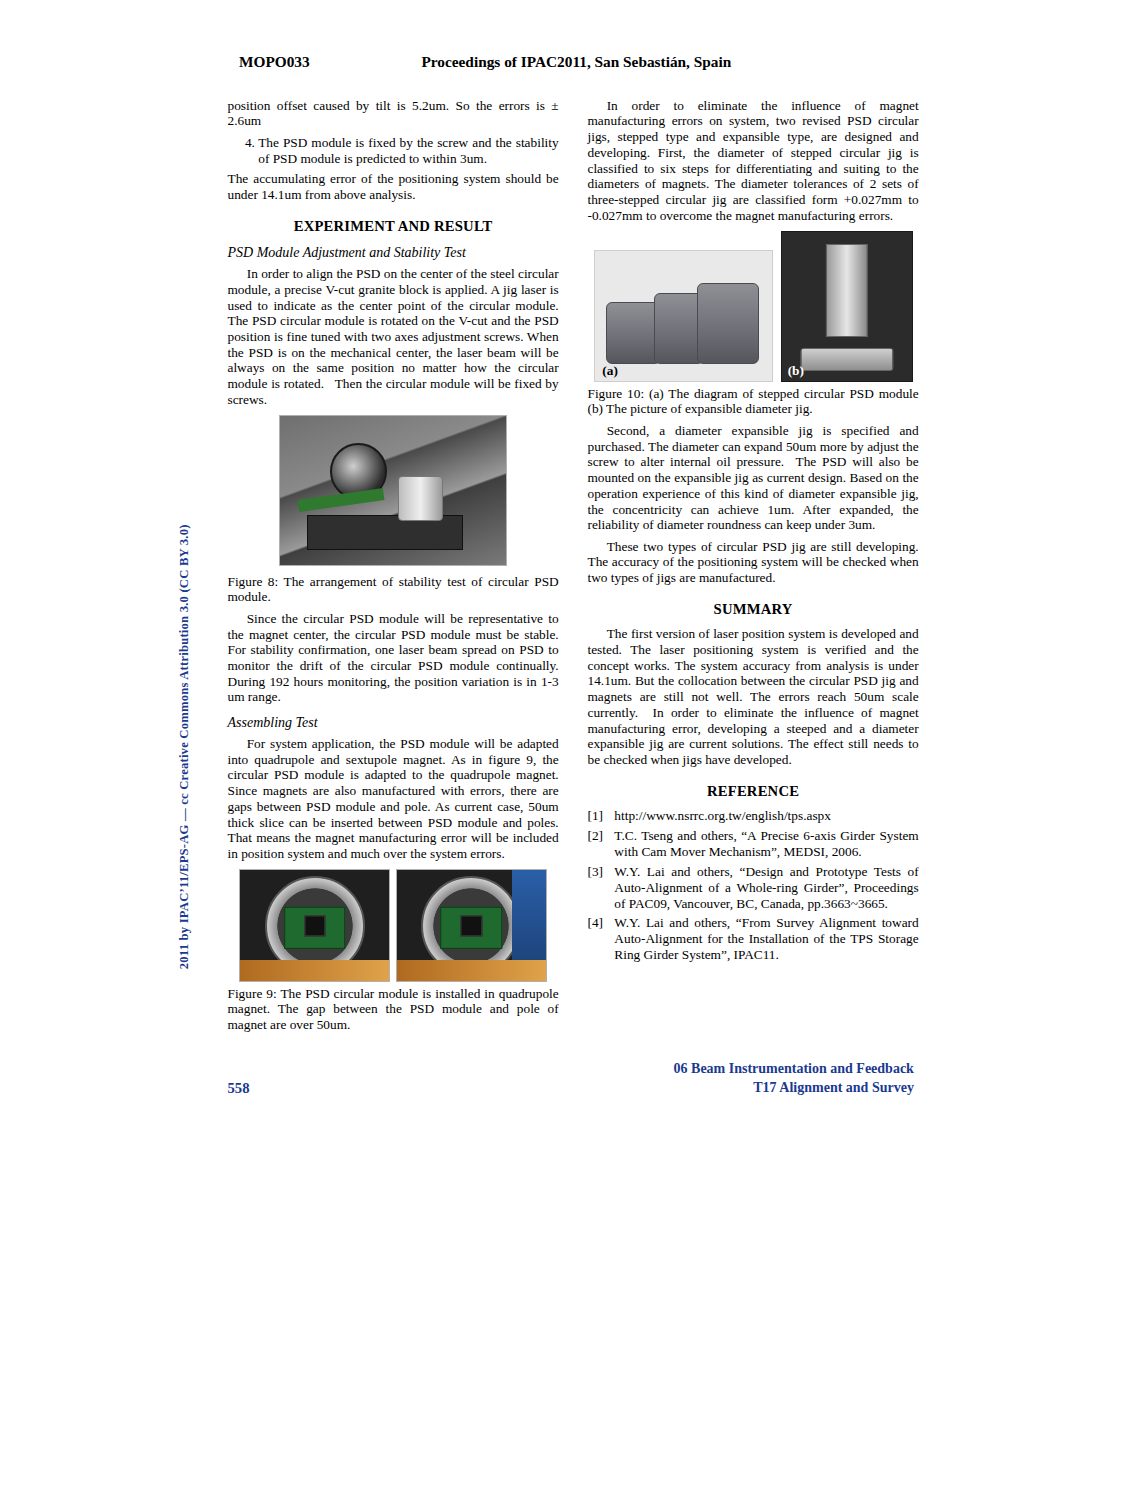MOPO033
Proceedings of IPAC2011, San Sebastián, Spain
2011 by IPAC’11/EPS-AG — cc Creative Commons Attribution 3.0 (CC BY 3.0)
position offset caused by tilt is 5.2um. So the errors is ± 2.6um
The PSD module is fixed by the screw and the stability of PSD module is predicted to within 3um.
The accumulating error of the positioning system should be under 14.1um from above analysis.
EXPERIMENT AND RESULT
PSD Module Adjustment and Stability Test
In order to align the PSD on the center of the steel circular module, a precise V-cut granite block is applied. A jig laser is used to indicate as the center point of the circular module. The PSD circular module is rotated on the V-cut and the PSD position is fine tuned with two axes adjustment screws. When the PSD is on the mechanical center, the laser beam will be always on the same position no matter how the circular module is rotated. Then the circular module will be fixed by screws.
Figure 8: The arrangement of stability test of circular PSD module.
Since the circular PSD module will be representative to the magnet center, the circular PSD module must be stable. For stability confirmation, one laser beam spread on PSD to monitor the drift of the circular PSD module continually. During 192 hours monitoring, the position variation is in 1-3 um range.
Assembling Test
For system application, the PSD module will be adapted into quadrupole and sextupole magnet. As in figure 9, the circular PSD module is adapted to the quadrupole magnet. Since magnets are also manufactured with errors, there are gaps between PSD module and pole. As current case, 50um thick slice can be inserted between PSD module and poles. That means the magnet manufacturing error will be included in position system and much over the system errors.
Figure 9: The PSD circular module is installed in quadrupole magnet. The gap between the PSD module and pole of magnet are over 50um.
In order to eliminate the influence of magnet manufacturing errors on system, two revised PSD circular jigs, stepped type and expansible type, are designed and developing. First, the diameter of stepped circular jig is classified to six steps for differentiating and suiting to the diameters of magnets. The diameter tolerances of 2 sets of three-stepped circular jig are classified form +0.027mm to -0.027mm to overcome the magnet manufacturing errors.
(a)
(b)
Figure 10: (a) The diagram of stepped circular PSD module (b) The picture of expansible diameter jig.
Second, a diameter expansible jig is specified and purchased. The diameter can expand 50um more by adjust the screw to alter internal oil pressure. The PSD will also be mounted on the expansible jig as current design. Based on the operation experience of this kind of diameter expansible jig, the concentricity can achieve 1um. After expanded, the reliability of diameter roundness can keep under 3um.
These two types of circular PSD jig are still developing. The accuracy of the positioning system will be checked when two types of jigs are manufactured.
SUMMARY
The first version of laser position system is developed and tested. The laser positioning system is verified and the concept works. The system accuracy from analysis is under 14.1um. But the collocation between the circular PSD jig and magnets are still not well. The errors reach 50um scale currently. In order to eliminate the influence of magnet manufacturing error, developing a steeped and a diameter expansible jig are current solutions. The effect still needs to be checked when jigs have developed.
REFERENCE
[1]
http://www.nsrrc.org.tw/english/tps.aspx
[2]
T.C. Tseng and others, “A Precise 6-axis Girder System with Cam Mover Mechanism”, MEDSI, 2006.
[3]
W.Y. Lai and others, “Design and Prototype Tests of Auto-Alignment of a Whole-ring Girder”, Proceedings of PAC09, Vancouver, BC, Canada, pp.3663~3665.
[4]
W.Y. Lai and others, “From Survey Alignment toward Auto-Alignment for the Installation of the TPS Storage Ring Girder System”, IPAC11.
558
06 Beam Instrumentation and Feedback T17 Alignment and Survey